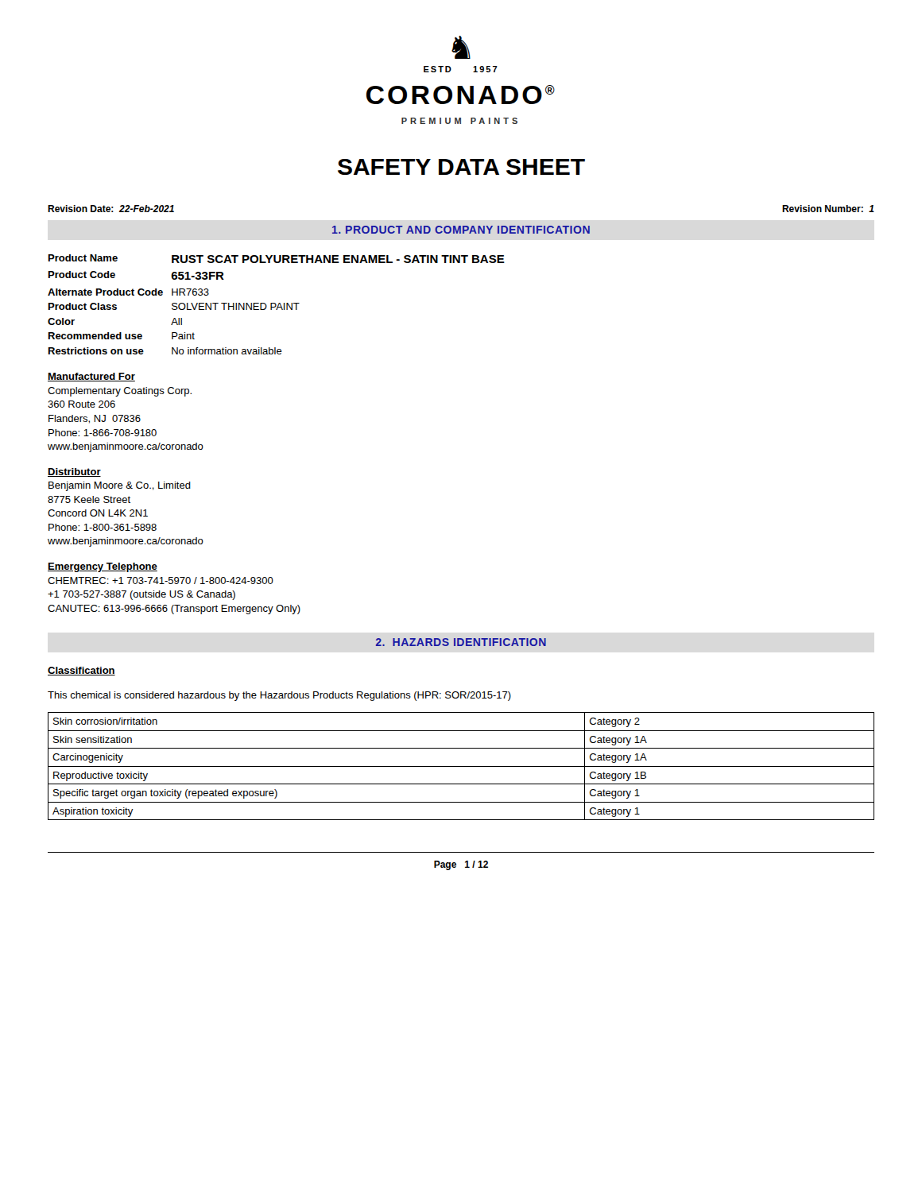♞
ESTD 1957
CORONADO®
PREMIUM PAINTS
SAFETY DATA SHEET
Revision Date: 22-Feb-2021 Revision Number: 1
1. PRODUCT AND COMPANY IDENTIFICATION
| Product Name | RUST SCAT POLYURETHANE ENAMEL - SATIN TINT BASE |
| Product Code | 651-33FR |
| Alternate Product Code | HR7633 |
| Product Class | SOLVENT THINNED PAINT |
| Color | All |
| Recommended use | Paint |
| Restrictions on use | No information available |
Manufactured For
Complementary Coatings Corp.
360 Route 206
Flanders, NJ 07836
Phone: 1-866-708-9180
www.benjaminmoore.ca/coronado
Distributor
Benjamin Moore & Co., Limited
8775 Keele Street
Concord ON L4K 2N1
Phone: 1-800-361-5898
www.benjaminmoore.ca/coronado
Emergency Telephone
CHEMTREC: +1 703-741-5970 / 1-800-424-9300
+1 703-527-3887 (outside US & Canada)
CANUTEC: 613-996-6666 (Transport Emergency Only)
2. HAZARDS IDENTIFICATION
Classification
This chemical is considered hazardous by the Hazardous Products Regulations (HPR: SOR/2015-17)
| Skin corrosion/irritation | Category 2 |
| Skin sensitization | Category 1A |
| Carcinogenicity | Category 1A |
| Reproductive toxicity | Category 1B |
| Specific target organ toxicity (repeated exposure) | Category 1 |
| Aspiration toxicity | Category 1 |
Page 1 / 12